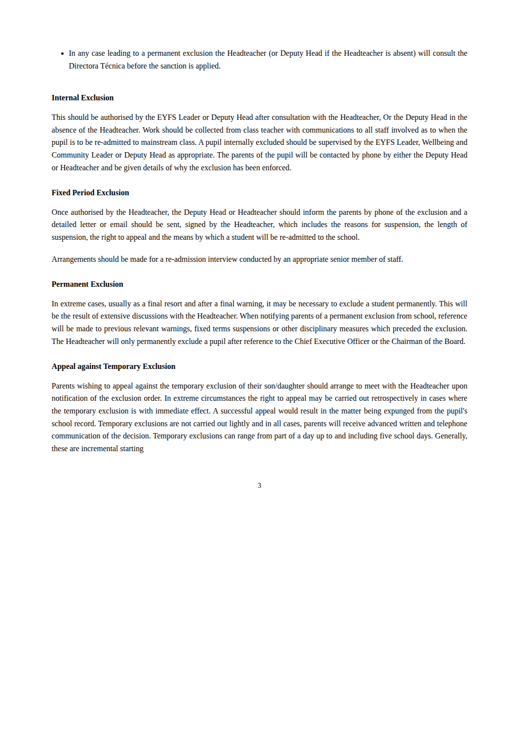In any case leading to a permanent exclusion the Headteacher (or Deputy Head if the Headteacher is absent) will consult the Directora Técnica before the sanction is applied.
Internal Exclusion
This should be authorised by the EYFS Leader or Deputy Head after consultation with the Headteacher, Or the Deputy Head in the absence of the Headteacher. Work should be collected from class teacher with communications to all staff involved as to when the pupil is to be re-admitted to mainstream class. A pupil internally excluded should be supervised by the EYFS Leader, Wellbeing and Community Leader or Deputy Head as appropriate. The parents of the pupil will be contacted by phone by either the Deputy Head or Headteacher and be given details of why the exclusion has been enforced.
Fixed Period Exclusion
Once authorised by the Headteacher, the Deputy Head or Headteacher should inform the parents by phone of the exclusion and a detailed letter or email should be sent, signed by the Headteacher, which includes the reasons for suspension, the length of suspension, the right to appeal and the means by which a student will be re-admitted to the school.
Arrangements should be made for a re-admission interview conducted by an appropriate senior member of staff.
Permanent Exclusion
In extreme cases, usually as a final resort and after a final warning, it may be necessary to exclude a student permanently. This will be the result of extensive discussions with the Headteacher. When notifying parents of a permanent exclusion from school, reference will be made to previous relevant warnings, fixed terms suspensions or other disciplinary measures which preceded the exclusion. The Headteacher will only permanently exclude a pupil after reference to the Chief Executive Officer or the Chairman of the Board.
Appeal against Temporary Exclusion
Parents wishing to appeal against the temporary exclusion of their son/daughter should arrange to meet with the Headteacher upon notification of the exclusion order. In extreme circumstances the right to appeal may be carried out retrospectively in cases where the temporary exclusion is with immediate effect. A successful appeal would result in the matter being expunged from the pupil's school record. Temporary exclusions are not carried out lightly and in all cases, parents will receive advanced written and telephone communication of the decision. Temporary exclusions can range from part of a day up to and including five school days. Generally, these are incremental starting
3